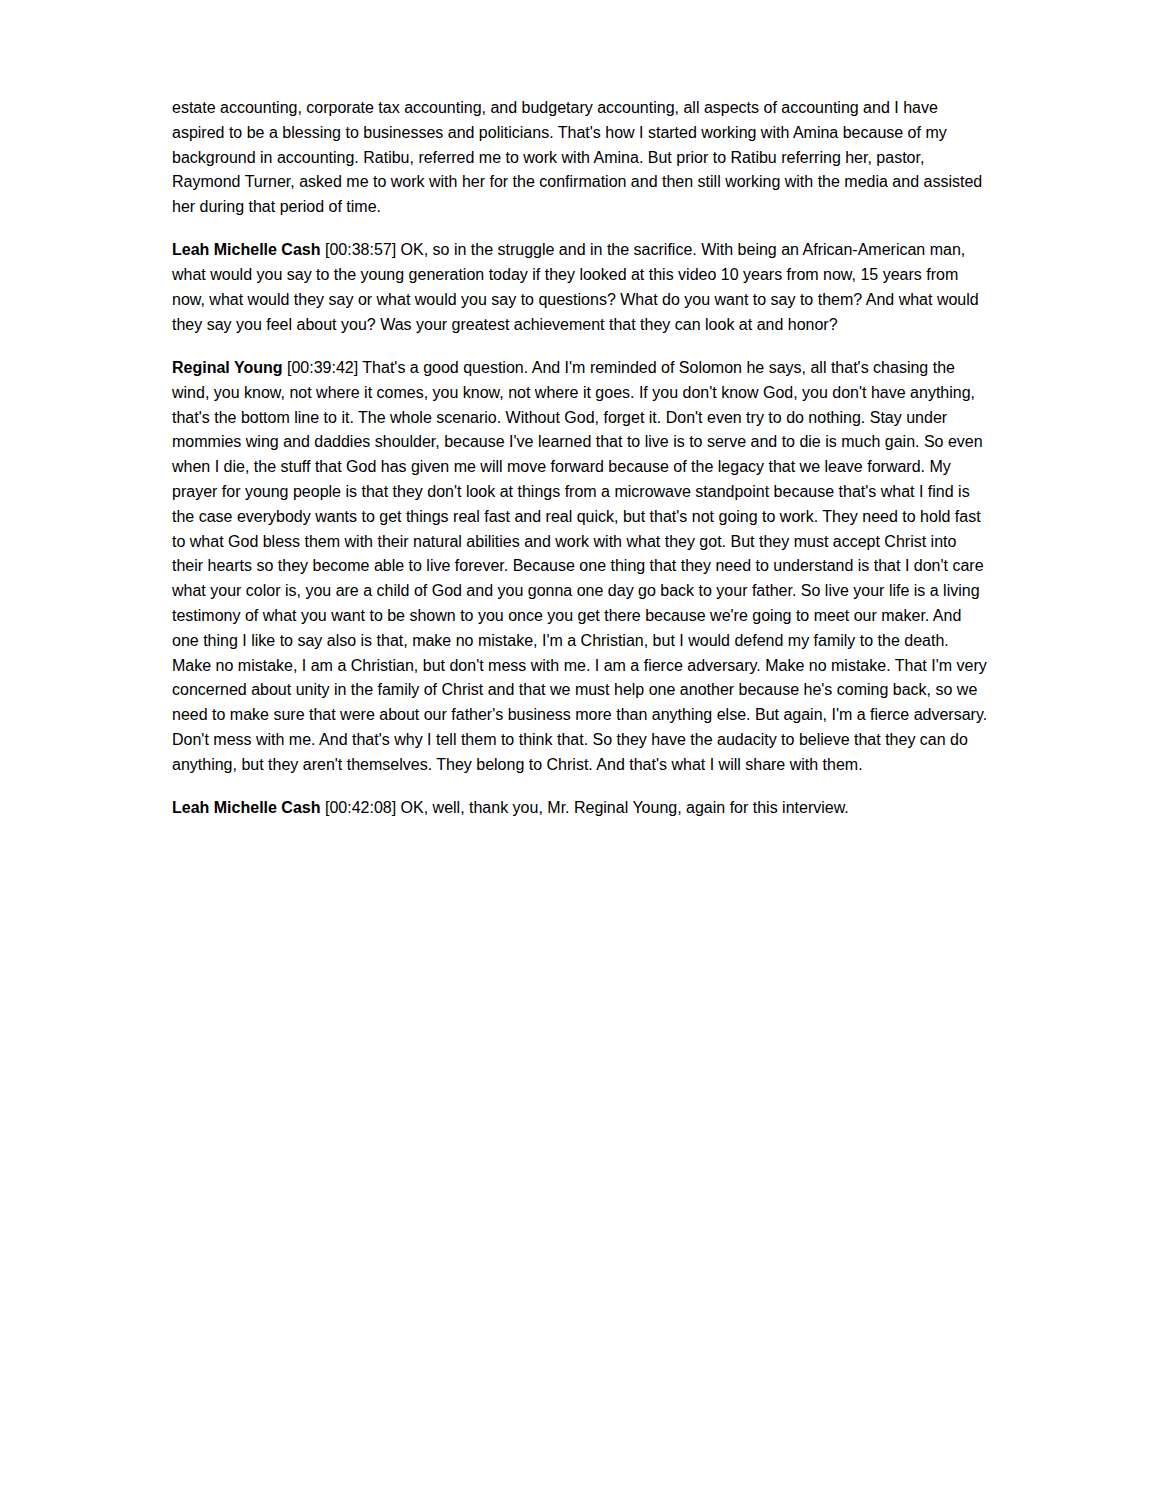estate accounting, corporate tax accounting, and budgetary accounting, all aspects of accounting and I have aspired to be a blessing to businesses and politicians. That's how I started working with Amina because of my background in accounting. Ratibu, referred me to work with Amina. But prior to Ratibu referring her, pastor, Raymond Turner, asked me to work with her for the confirmation and then still working with the media and assisted her during that period of time.
Leah Michelle Cash [00:38:57] OK, so in the struggle and in the sacrifice. With being an African-American man, what would you say to the young generation today if they looked at this video 10 years from now, 15 years from now, what would they say or what would you say to questions? What do you want to say to them? And what would they say you feel about you? Was your greatest achievement that they can look at and honor?
Reginal Young [00:39:42] That's a good question. And I'm reminded of Solomon he says, all that's chasing the wind, you know, not where it comes, you know, not where it goes. If you don't know God, you don't have anything, that's the bottom line to it. The whole scenario. Without God, forget it. Don't even try to do nothing. Stay under mommies wing and daddies shoulder, because I've learned that to live is to serve and to die is much gain. So even when I die, the stuff that God has given me will move forward because of the legacy that we leave forward. My prayer for young people is that they don't look at things from a microwave standpoint because that's what I find is the case everybody wants to get things real fast and real quick, but that's not going to work. They need to hold fast to what God bless them with their natural abilities and work with what they got. But they must accept Christ into their hearts so they become able to live forever. Because one thing that they need to understand is that I don't care what your color is, you are a child of God and you gonna one day go back to your father. So live your life is a living testimony of what you want to be shown to you once you get there because we're going to meet our maker. And one thing I like to say also is that, make no mistake, I'm a Christian, but I would defend my family to the death. Make no mistake, I am a Christian, but don't mess with me. I am a fierce adversary. Make no mistake. That I'm very concerned about unity in the family of Christ and that we must help one another because he's coming back, so we need to make sure that were about our father's business more than anything else. But again, I'm a fierce adversary. Don't mess with me. And that's why I tell them to think that. So they have the audacity to believe that they can do anything, but they aren't themselves. They belong to Christ. And that's what I will share with them.
Leah Michelle Cash [00:42:08] OK, well, thank you, Mr. Reginal Young, again for this interview.